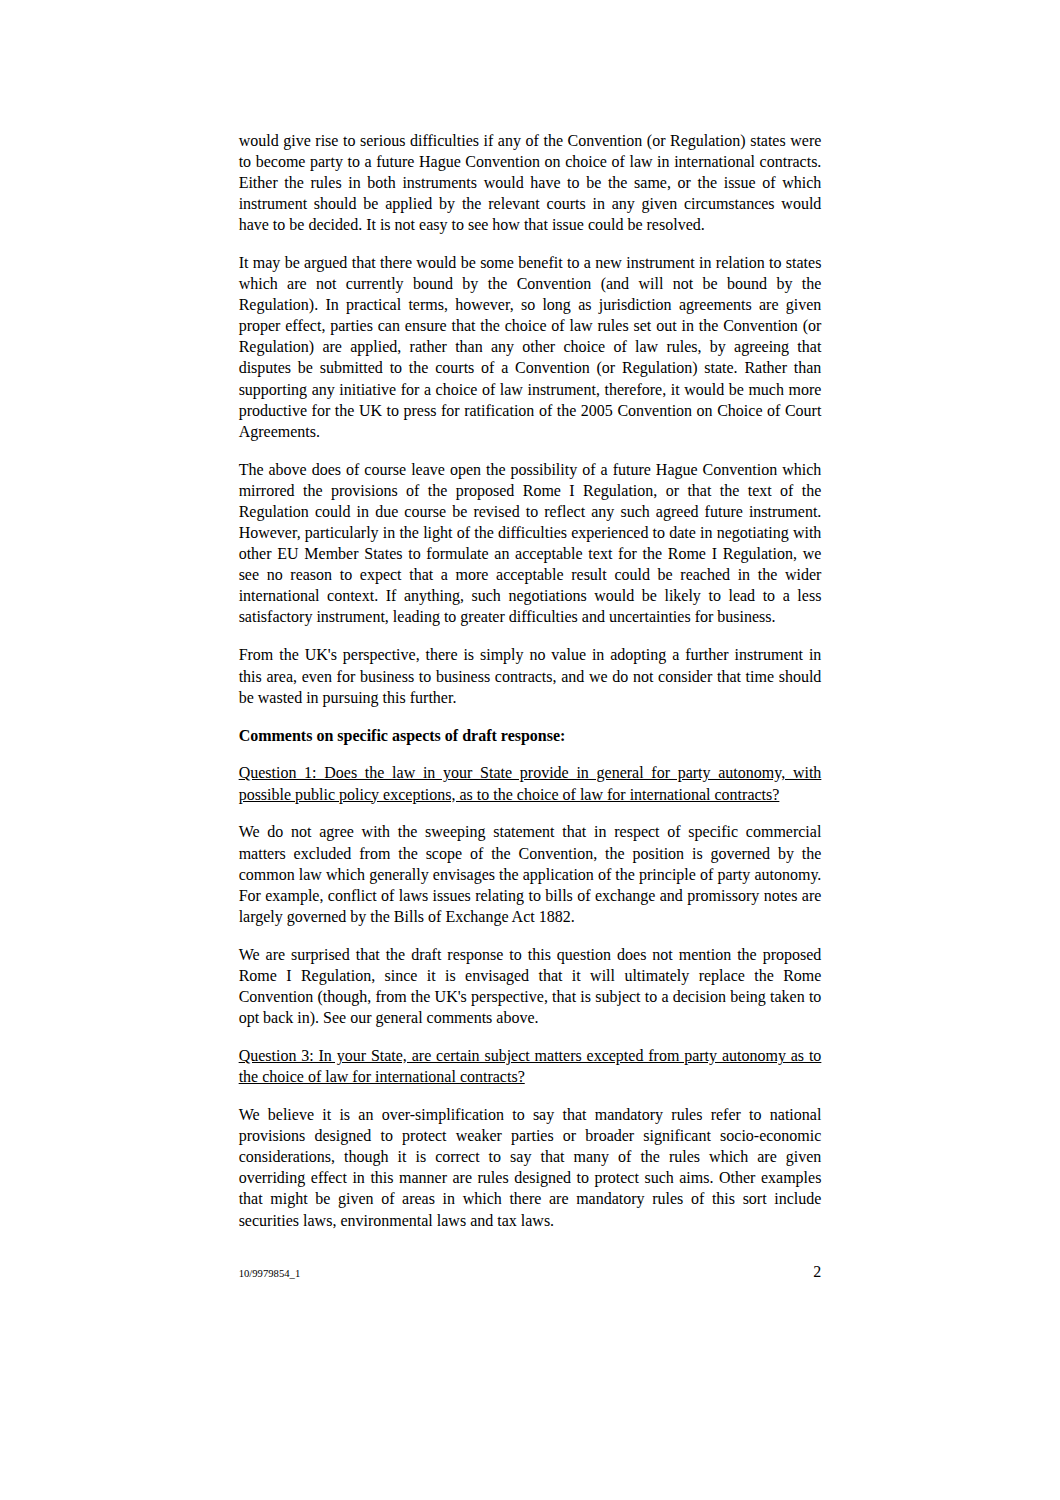would give rise to serious difficulties if any of the Convention (or Regulation) states were to become party to a future Hague Convention on choice of law in international contracts. Either the rules in both instruments would have to be the same, or the issue of which instrument should be applied by the relevant courts in any given circumstances would have to be decided. It is not easy to see how that issue could be resolved.
It may be argued that there would be some benefit to a new instrument in relation to states which are not currently bound by the Convention (and will not be bound by the Regulation). In practical terms, however, so long as jurisdiction agreements are given proper effect, parties can ensure that the choice of law rules set out in the Convention (or Regulation) are applied, rather than any other choice of law rules, by agreeing that disputes be submitted to the courts of a Convention (or Regulation) state. Rather than supporting any initiative for a choice of law instrument, therefore, it would be much more productive for the UK to press for ratification of the 2005 Convention on Choice of Court Agreements.
The above does of course leave open the possibility of a future Hague Convention which mirrored the provisions of the proposed Rome I Regulation, or that the text of the Regulation could in due course be revised to reflect any such agreed future instrument. However, particularly in the light of the difficulties experienced to date in negotiating with other EU Member States to formulate an acceptable text for the Rome I Regulation, we see no reason to expect that a more acceptable result could be reached in the wider international context. If anything, such negotiations would be likely to lead to a less satisfactory instrument, leading to greater difficulties and uncertainties for business.
From the UK's perspective, there is simply no value in adopting a further instrument in this area, even for business to business contracts, and we do not consider that time should be wasted in pursuing this further.
Comments on specific aspects of draft response:
Question 1: Does the law in your State provide in general for party autonomy, with possible public policy exceptions, as to the choice of law for international contracts?
We do not agree with the sweeping statement that in respect of specific commercial matters excluded from the scope of the Convention, the position is governed by the common law which generally envisages the application of the principle of party autonomy. For example, conflict of laws issues relating to bills of exchange and promissory notes are largely governed by the Bills of Exchange Act 1882.
We are surprised that the draft response to this question does not mention the proposed Rome I Regulation, since it is envisaged that it will ultimately replace the Rome Convention (though, from the UK's perspective, that is subject to a decision being taken to opt back in). See our general comments above.
Question 3: In your State, are certain subject matters excepted from party autonomy as to the choice of law for international contracts?
We believe it is an over-simplification to say that mandatory rules refer to national provisions designed to protect weaker parties or broader significant socio-economic considerations, though it is correct to say that many of the rules which are given overriding effect in this manner are rules designed to protect such aims. Other examples that might be given of areas in which there are mandatory rules of this sort include securities laws, environmental laws and tax laws.
10/9979854_1 2